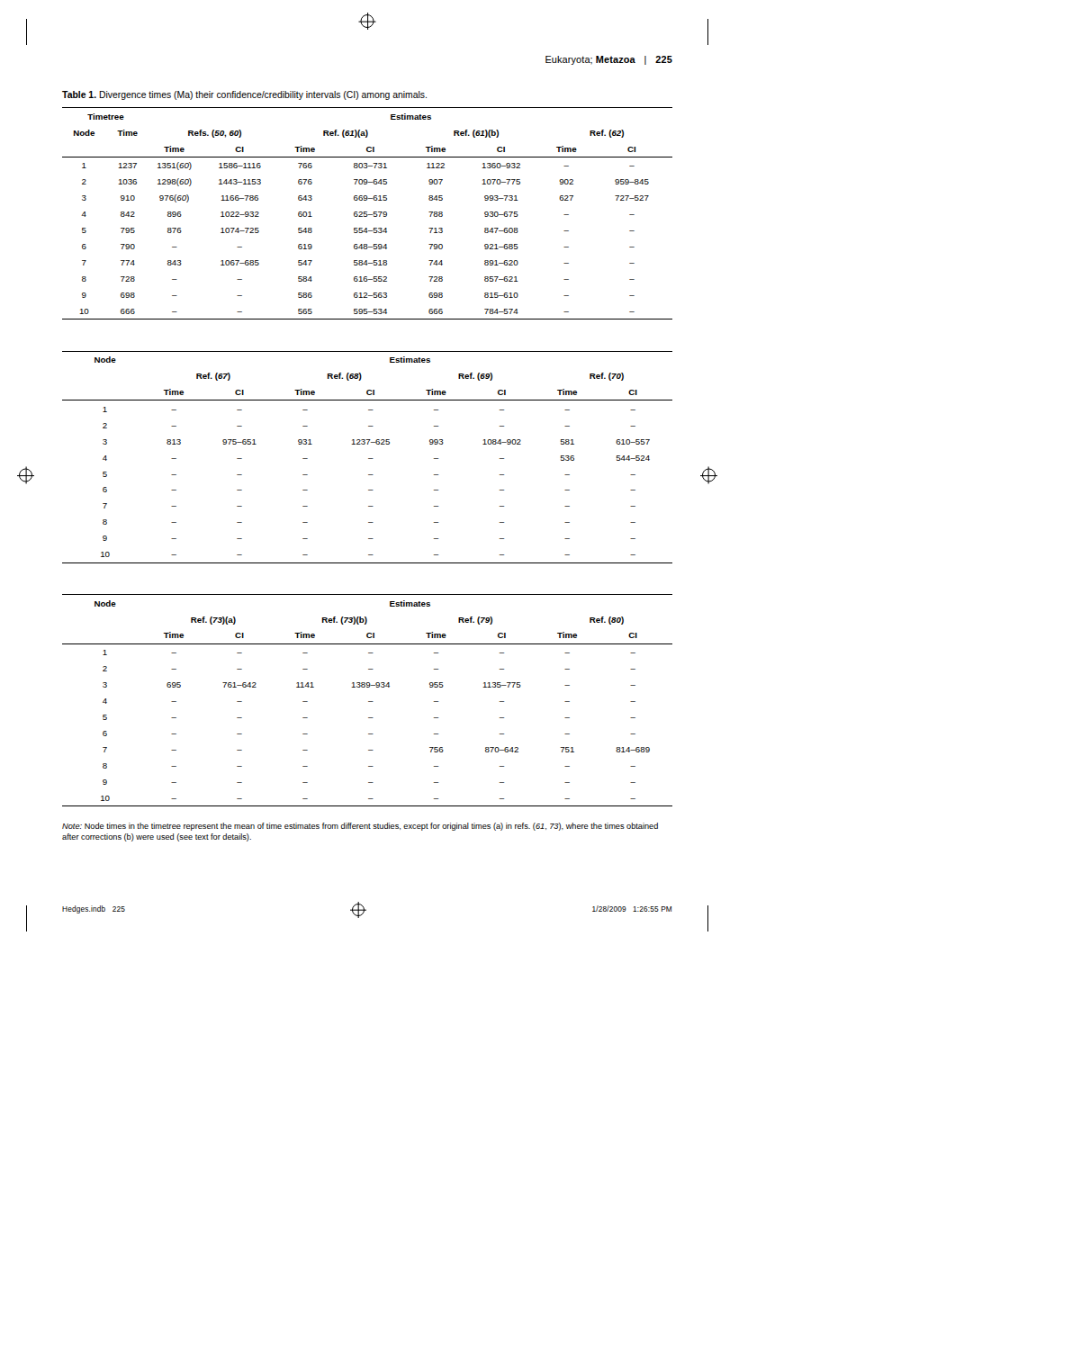Eukaryota; Metazoa | 225
Table 1. Divergence times (Ma) their confidence/credibility intervals (CI) among animals.
| Timetree | Estimates |
| --- | --- |
| Node | Time | Refs. ( 50 , 60 ) | Ref. ( 61 )(a) | Ref. ( 61 )(b) | Ref. ( 62 ) |
| | | Time | CI | Time | CI | Time | CI | Time | CI |
| 1 | 1237 | 1351( 60 ) | 1586–1116 | 766 | 803–731 | 1122 | 1360–932 | – | – |
| 2 | 1036 | 1298( 60 ) | 1443–1153 | 676 | 709–645 | 907 | 1070–775 | 902 | 959–845 |
| 3 | 910 | 976( 60 ) | 1166–786 | 643 | 669–615 | 845 | 993–731 | 627 | 727–527 |
| 4 | 842 | 896 | 1022–932 | 601 | 625–579 | 788 | 930–675 | – | – |
| 5 | 795 | 876 | 1074–725 | 548 | 554–534 | 713 | 847–608 | – | – |
| 6 | 790 | – | – | 619 | 648–594 | 790 | 921–685 | – | – |
| 7 | 774 | 843 | 1067–685 | 547 | 584–518 | 744 | 891–620 | – | – |
| 8 | 728 | – | – | 584 | 616–552 | 728 | 857–621 | – | – |
| 9 | 698 | – | – | 586 | 612–563 | 698 | 815–610 | – | – |
| 10 | 666 | – | – | 565 | 595–534 | 666 | 784–574 | – | – |
| Node | Estimates |
| --- | --- |
| | Ref. ( 67 ) | Ref. ( 68 ) | Ref. ( 69 ) | Ref. ( 70 ) |
| | Time | CI | Time | CI | Time | CI | Time | CI |
| 1 | – | – | – | – | – | – | – | – |
| 2 | – | – | – | – | – | – | – | – |
| 3 | 813 | 975–651 | 931 | 1237–625 | 993 | 1084–902 | 581 | 610–557 |
| 4 | – | – | – | – | – | – | 536 | 544–524 |
| 5 | – | – | – | – | – | – | – | – |
| 6 | – | – | – | – | – | – | – | – |
| 7 | – | – | – | – | – | – | – | – |
| 8 | – | – | – | – | – | – | – | – |
| 9 | – | – | – | – | – | – | – | – |
| 10 | – | – | – | – | – | – | – | – |
| Node | Estimates |
| --- | --- |
| | Ref. ( 73 )(a) | Ref. ( 73 )(b) | Ref. ( 79 ) | Ref. ( 80 ) |
| | Time | CI | Time | CI | Time | CI | Time | CI |
| 1 | – | – | – | – | – | – | – | – |
| 2 | – | – | – | – | – | – | – | – |
| 3 | 695 | 761–642 | 1141 | 1389–934 | 955 | 1135–775 | – | – |
| 4 | – | – | – | – | – | – | – | – |
| 5 | – | – | – | – | – | – | – | – |
| 6 | – | – | – | – | – | – | – | – |
| 7 | – | – | – | – | 756 | 870–642 | 751 | 814–689 |
| 8 | – | – | – | – | – | – | – | – |
| 9 | – | – | – | – | – | – | – | – |
| 10 | – | – | – | – | – | – | – | – |
Note: Node times in the timetree represent the mean of time estimates from different studies, except for original times (a) in refs. (61, 73), where the times obtained after corrections (b) were used (see text for details).
Hedges.indb 225
1/28/2009 1:26:55 PM